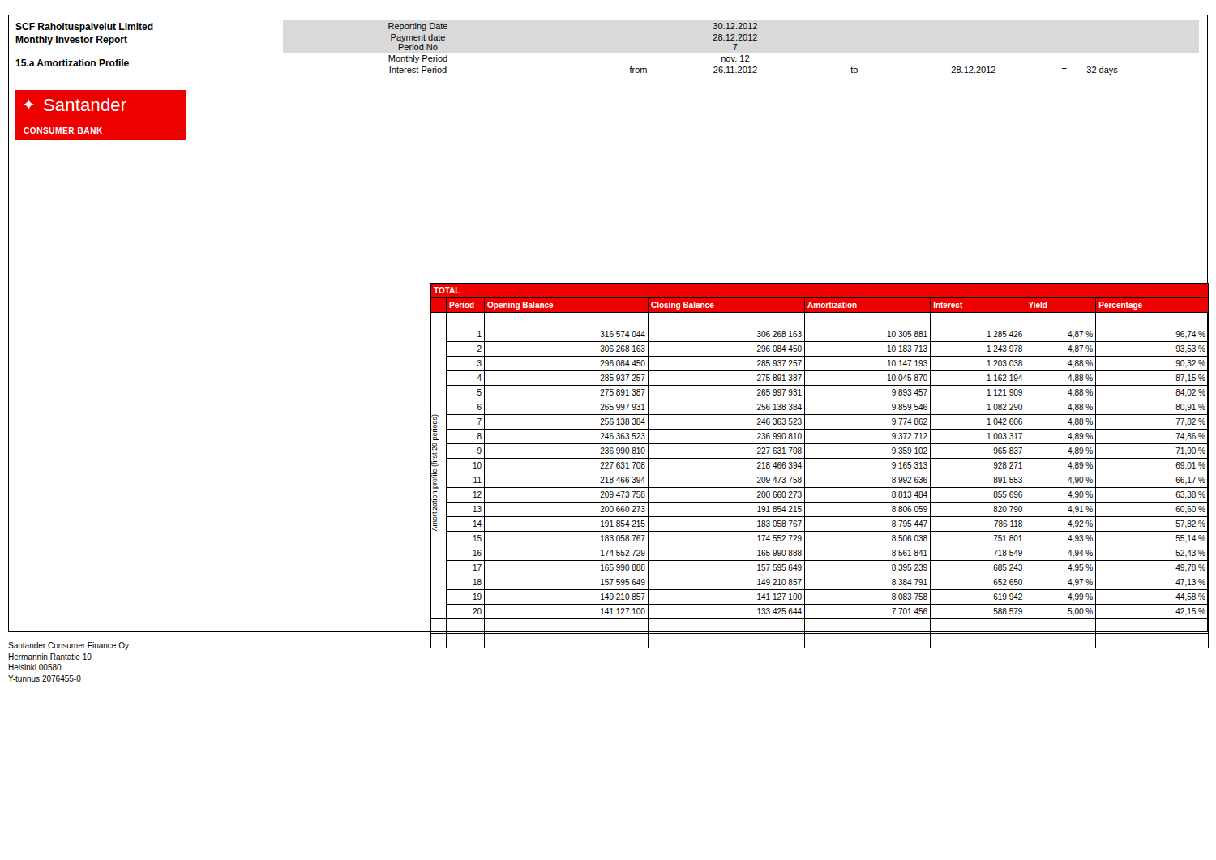SCF Rahoituspalvelut Limited
Monthly Investor Report
15.a Amortization Profile
| Reporting Date | | 30.12.2012 | | | |
| Payment date Period No | | 28.12.2012 7 | | | |
| Monthly Period | | nov. 12 | | | |
| Interest Period | from | 26.11.2012 | to | 28.12.2012 | = 32 days |
✦ Santander CONSUMER BANK
| TOTAL |
| | Period | Opening Balance | Closing Balance | Amortization | Interest | Yield | Percentage |
| Amortization profile (first 20 periods) | 1 | 316 574 044 | 306 268 163 | 10 305 881 | 1 285 426 | 4,87 % | 96,74 % |
| 2 | 306 268 163 | 296 084 450 | 10 183 713 | 1 243 978 | 4,87 % | 93,53 % |
| 3 | 296 084 450 | 285 937 257 | 10 147 193 | 1 203 038 | 4,88 % | 90,32 % |
| 4 | 285 937 257 | 275 891 387 | 10 045 870 | 1 162 194 | 4,88 % | 87,15 % |
| 5 | 275 891 387 | 265 997 931 | 9 893 457 | 1 121 909 | 4,88 % | 84,02 % |
| 6 | 265 997 931 | 256 138 384 | 9 859 546 | 1 082 290 | 4,88 % | 80,91 % |
| 7 | 256 138 384 | 246 363 523 | 9 774 862 | 1 042 606 | 4,88 % | 77,82 % |
| 8 | 246 363 523 | 236 990 810 | 9 372 712 | 1 003 317 | 4,89 % | 74,86 % |
| 9 | 236 990 810 | 227 631 708 | 9 359 102 | 965 837 | 4,89 % | 71,90 % |
| 10 | 227 631 708 | 218 466 394 | 9 165 313 | 928 271 | 4,89 % | 69,01 % |
| 11 | 218 466 394 | 209 473 758 | 8 992 636 | 891 553 | 4,90 % | 66,17 % |
| 12 | 209 473 758 | 200 660 273 | 8 813 484 | 855 696 | 4,90 % | 63,38 % |
| 13 | 200 660 273 | 191 854 215 | 8 806 059 | 820 790 | 4,91 % | 60,60 % |
| 14 | 191 854 215 | 183 058 767 | 8 795 447 | 786 118 | 4,92 % | 57,82 % |
| 15 | 183 058 767 | 174 552 729 | 8 506 038 | 751 801 | 4,93 % | 55,14 % |
| 16 | 174 552 729 | 165 990 888 | 8 561 841 | 718 549 | 4,94 % | 52,43 % |
| 17 | 165 990 888 | 157 595 649 | 8 395 239 | 685 243 | 4,95 % | 49,78 % |
| 18 | 157 595 649 | 149 210 857 | 8 384 791 | 652 650 | 4,97 % | 47,13 % |
| 19 | 149 210 857 | 141 127 100 | 8 083 758 | 619 942 | 4,99 % | 44,58 % |
| 20 | 141 127 100 | 133 425 644 | 7 701 456 | 588 579 | 5,00 % | 42,15 % |
Santander Consumer Finance Oy
Hermannin Rantatie 10
Helsinki 00580
Y-tunnus 2076455-0